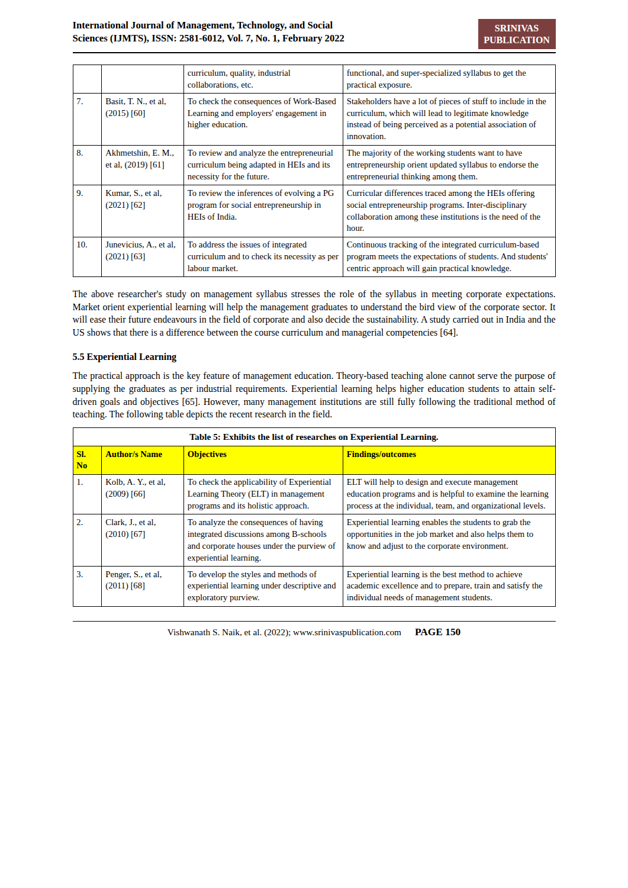International Journal of Management, Technology, and Social
Sciences (IJMTS), ISSN: 2581-6012, Vol. 7, No. 1, February 2022
SRINIVAS
PUBLICATION
| | | curriculum, quality, industrial collaborations, etc. | functional, and super-specialized syllabus to get the practical exposure. |
| 7. | Basit, T. N., et al, (2015) [60] | To check the consequences of Work-Based Learning and employers' engagement in higher education. | Stakeholders have a lot of pieces of stuff to include in the curriculum, which will lead to legitimate knowledge instead of being perceived as a potential association of innovation. |
| 8. | Akhmetshin, E. M., et al, (2019) [61] | To review and analyze the entrepreneurial curriculum being adapted in HEIs and its necessity for the future. | The majority of the working students want to have entrepreneurship orient updated syllabus to endorse the entrepreneurial thinking among them. |
| 9. | Kumar, S., et al, (2021) [62] | To review the inferences of evolving a PG program for social entrepreneurship in HEIs of India. | Curricular differences traced among the HEIs offering social entrepreneurship programs. Inter-disciplinary collaboration among these institutions is the need of the hour. |
| 10. | Junevicius, A., et al, (2021) [63] | To address the issues of integrated curriculum and to check its necessity as per labour market. | Continuous tracking of the integrated curriculum-based program meets the expectations of students. And students' centric approach will gain practical knowledge. |
The above researcher's study on management syllabus stresses the role of the syllabus in meeting corporate expectations. Market orient experiential learning will help the management graduates to understand the bird view of the corporate sector. It will ease their future endeavours in the field of corporate and also decide the sustainability. A study carried out in India and the US shows that there is a difference between the course curriculum and managerial competencies [64].
5.5 Experiential Learning
The practical approach is the key feature of management education. Theory-based teaching alone cannot serve the purpose of supplying the graduates as per industrial requirements. Experiential learning helps higher education students to attain self-driven goals and objectives [65]. However, many management institutions are still fully following the traditional method of teaching. The following table depicts the recent research in the field.
| Table 5: Exhibits the list of researches on Experiential Learning. |
| Sl. No | Author/s Name | Objectives | Findings/outcomes |
| 1. | Kolb, A. Y., et al, (2009) [66] | To check the applicability of Experiential Learning Theory (ELT) in management programs and its holistic approach. | ELT will help to design and execute management education programs and is helpful to examine the learning process at the individual, team, and organizational levels. |
| 2. | Clark, J., et al, (2010) [67] | To analyze the consequences of having integrated discussions among B-schools and corporate houses under the purview of experiential learning. | Experiential learning enables the students to grab the opportunities in the job market and also helps them to know and adjust to the corporate environment. |
| 3. | Penger, S., et al, (2011) [68] | To develop the styles and methods of experiential learning under descriptive and exploratory purview. | Experiential learning is the best method to achieve academic excellence and to prepare, train and satisfy the individual needs of management students. |
Vishwanath S. Naik, et al. (2022); www.srinivaspublication.com PAGE 150